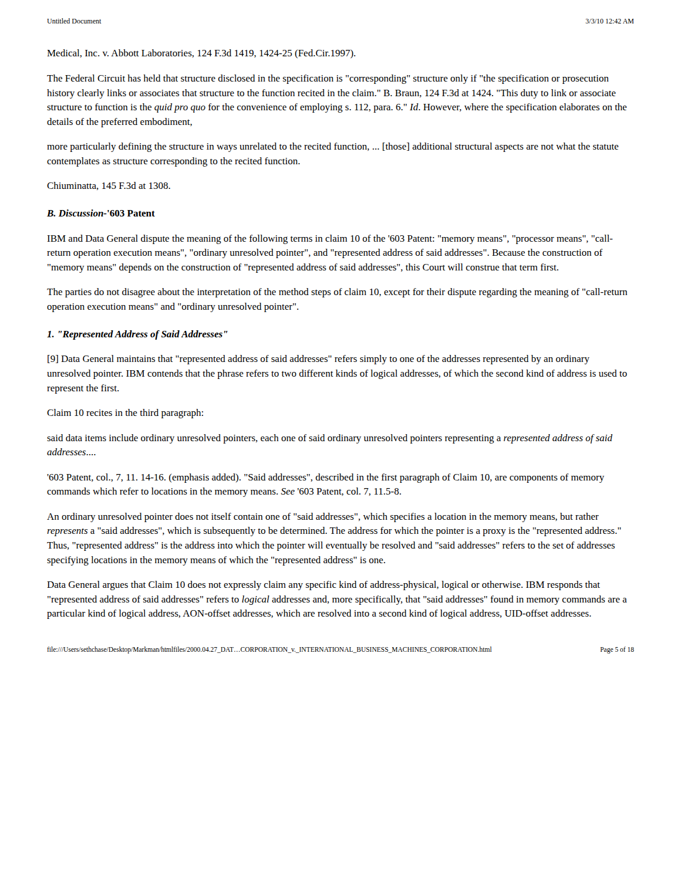Untitled Document
3/3/10 12:42 AM
Medical, Inc. v. Abbott Laboratories, 124 F.3d 1419, 1424-25 (Fed.Cir.1997).
The Federal Circuit has held that structure disclosed in the specification is "corresponding" structure only if "the specification or prosecution history clearly links or associates that structure to the function recited in the claim." B. Braun, 124 F.3d at 1424. "This duty to link or associate structure to function is the quid pro quo for the convenience of employing s. 112, para. 6." Id. However, where the specification elaborates on the details of the preferred embodiment,
more particularly defining the structure in ways unrelated to the recited function, ... [those] additional structural aspects are not what the statute contemplates as structure corresponding to the recited function.
Chiuminatta, 145 F.3d at 1308.
B. Discussion-'603 Patent
IBM and Data General dispute the meaning of the following terms in claim 10 of the '603 Patent: "memory means", "processor means", "call-return operation execution means", "ordinary unresolved pointer", and "represented address of said addresses". Because the construction of "memory means" depends on the construction of "represented address of said addresses", this Court will construe that term first.
The parties do not disagree about the interpretation of the method steps of claim 10, except for their dispute regarding the meaning of "call-return operation execution means" and "ordinary unresolved pointer".
1. "Represented Address of Said Addresses"
[9] Data General maintains that "represented address of said addresses" refers simply to one of the addresses represented by an ordinary unresolved pointer. IBM contends that the phrase refers to two different kinds of logical addresses, of which the second kind of address is used to represent the first.
Claim 10 recites in the third paragraph:
said data items include ordinary unresolved pointers, each one of said ordinary unresolved pointers representing a represented address of said addresses....
'603 Patent, col., 7, 11. 14-16. (emphasis added). "Said addresses", described in the first paragraph of Claim 10, are components of memory commands which refer to locations in the memory means. See '603 Patent, col. 7, 11.5-8.
An ordinary unresolved pointer does not itself contain one of "said addresses", which specifies a location in the memory means, but rather represents a "said addresses", which is subsequently to be determined. The address for which the pointer is a proxy is the "represented address." Thus, "represented address" is the address into which the pointer will eventually be resolved and "said addresses" refers to the set of addresses specifying locations in the memory means of which the "represented address" is one.
Data General argues that Claim 10 does not expressly claim any specific kind of address-physical, logical or otherwise. IBM responds that "represented address of said addresses" refers to logical addresses and, more specifically, that "said addresses" found in memory commands are a particular kind of logical address, AON-offset addresses, which are resolved into a second kind of logical address, UID-offset addresses.
file:///Users/sethchase/Desktop/Markman/htmlfiles/2000.04.27_DAT…CORPORATION_v._INTERNATIONAL_BUSINESS_MACHINES_CORPORATION.html
Page 5 of 18